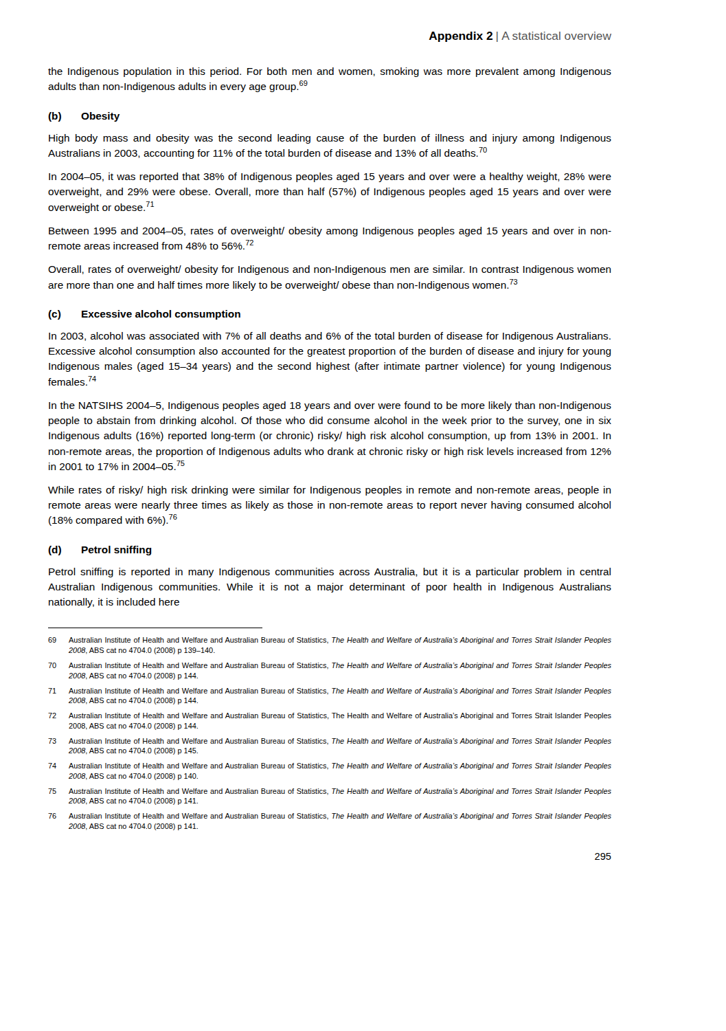Appendix 2|A statistical overview
the Indigenous population in this period. For both men and women, smoking was more prevalent among Indigenous adults than non-Indigenous adults in every age group.69
(b) Obesity
High body mass and obesity was the second leading cause of the burden of illness and injury among Indigenous Australians in 2003, accounting for 11% of the total burden of disease and 13% of all deaths.70
In 2004–05, it was reported that 38% of Indigenous peoples aged 15 years and over were a healthy weight, 28% were overweight, and 29% were obese. Overall, more than half (57%) of Indigenous peoples aged 15 years and over were overweight or obese.71
Between 1995 and 2004–05, rates of overweight/ obesity among Indigenous peoples aged 15 years and over in non-remote areas increased from 48% to 56%.72
Overall, rates of overweight/ obesity for Indigenous and non-Indigenous men are similar. In contrast Indigenous women are more than one and half times more likely to be overweight/ obese than non-Indigenous women.73
(c) Excessive alcohol consumption
In 2003, alcohol was associated with 7% of all deaths and 6% of the total burden of disease for Indigenous Australians. Excessive alcohol consumption also accounted for the greatest proportion of the burden of disease and injury for young Indigenous males (aged 15–34 years) and the second highest (after intimate partner violence) for young Indigenous females.74
In the NATSIHS 2004–5, Indigenous peoples aged 18 years and over were found to be more likely than non-Indigenous people to abstain from drinking alcohol. Of those who did consume alcohol in the week prior to the survey, one in six Indigenous adults (16%) reported long-term (or chronic) risky/ high risk alcohol consumption, up from 13% in 2001. In non-remote areas, the proportion of Indigenous adults who drank at chronic risky or high risk levels increased from 12% in 2001 to 17% in 2004–05.75
While rates of risky/ high risk drinking were similar for Indigenous peoples in remote and non-remote areas, people in remote areas were nearly three times as likely as those in non-remote areas to report never having consumed alcohol (18% compared with 6%).76
(d) Petrol sniffing
Petrol sniffing is reported in many Indigenous communities across Australia, but it is a particular problem in central Australian Indigenous communities. While it is not a major determinant of poor health in Indigenous Australians nationally, it is included here
69
Australian Institute of Health and Welfare and Australian Bureau of Statistics, The Health and Welfare of Australia’s Aboriginal and Torres Strait Islander Peoples 2008, ABS cat no 4704.0 (2008) p 139–140.
70
Australian Institute of Health and Welfare and Australian Bureau of Statistics, The Health and Welfare of Australia’s Aboriginal and Torres Strait Islander Peoples 2008, ABS cat no 4704.0 (2008) p 144.
71
Australian Institute of Health and Welfare and Australian Bureau of Statistics, The Health and Welfare of Australia’s Aboriginal and Torres Strait Islander Peoples 2008, ABS cat no 4704.0 (2008) p 144.
72
Australian Institute of Health and Welfare and Australian Bureau of Statistics, The Health and Welfare of Australia’s Aboriginal and Torres Strait Islander Peoples 2008, ABS cat no 4704.0 (2008) p 144.
73
Australian Institute of Health and Welfare and Australian Bureau of Statistics, The Health and Welfare of Australia’s Aboriginal and Torres Strait Islander Peoples 2008, ABS cat no 4704.0 (2008) p 145.
74
Australian Institute of Health and Welfare and Australian Bureau of Statistics, The Health and Welfare of Australia’s Aboriginal and Torres Strait Islander Peoples 2008, ABS cat no 4704.0 (2008) p 140.
75
Australian Institute of Health and Welfare and Australian Bureau of Statistics, The Health and Welfare of Australia’s Aboriginal and Torres Strait Islander Peoples 2008, ABS cat no 4704.0 (2008) p 141.
76
Australian Institute of Health and Welfare and Australian Bureau of Statistics, The Health and Welfare of Australia’s Aboriginal and Torres Strait Islander Peoples 2008, ABS cat no 4704.0 (2008) p 141.
295